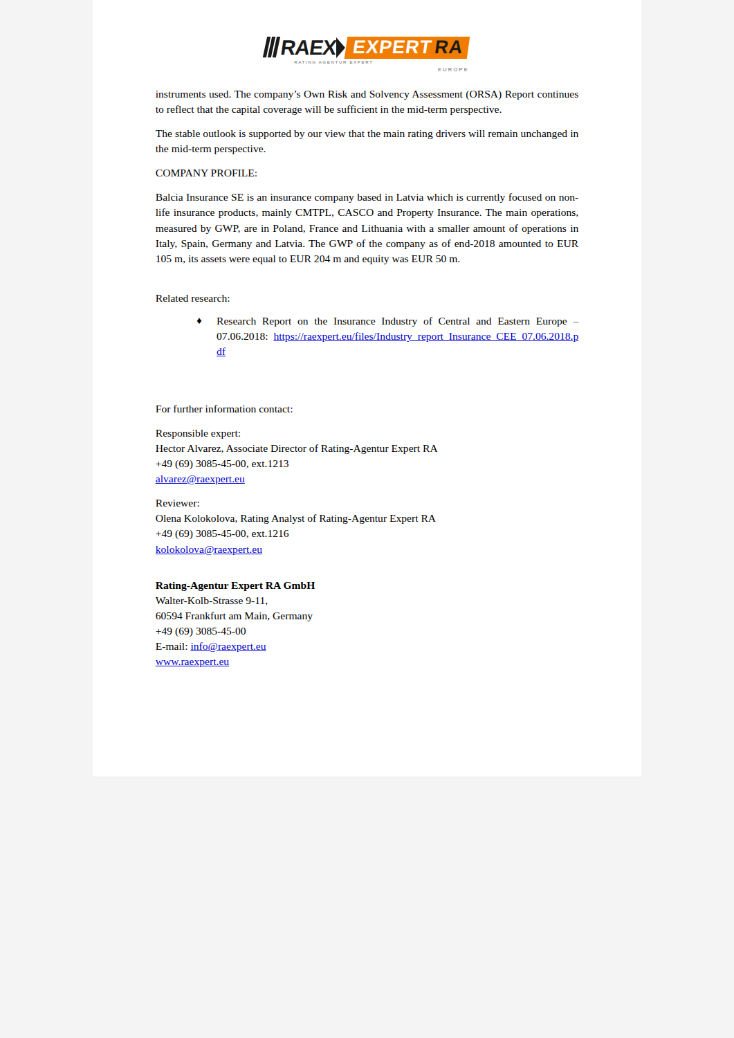RAEX EXPERT RA
Rating Agentur Expert
EUROPE
instruments used. The company’s Own Risk and Solvency Assessment (ORSA) Report continues to reflect that the capital coverage will be sufficient in the mid-term perspective.
The stable outlook is supported by our view that the main rating drivers will remain unchanged in the mid-term perspective.
COMPANY PROFILE:
Balcia Insurance SE is an insurance company based in Latvia which is currently focused on non-life insurance products, mainly CMTPL, CASCO and Property Insurance. The main operations, measured by GWP, are in Poland, France and Lithuania with a smaller amount of operations in Italy, Spain, Germany and Latvia. The GWP of the company as of end-2018 amounted to EUR 105 m, its assets were equal to EUR 204 m and equity was EUR 50 m.
Related research:
Research Report on the Insurance Industry of Central and Eastern Europe – 07.06.2018: https://raexpert.eu/files/Industry_report_Insurance_CEE_07.06.2018.pdf
For further information contact:
Responsible expert:
Hector Alvarez, Associate Director of Rating-Agentur Expert RA
+49 (69) 3085-45-00, ext.1213
alvarez@raexpert.eu
Reviewer:
Olena Kolokolova, Rating Analyst of Rating-Agentur Expert RA
+49 (69) 3085-45-00, ext.1216
kolokolova@raexpert.eu
Rating-Agentur Expert RA GmbH
Walter-Kolb-Strasse 9-11,
60594 Frankfurt am Main, Germany
+49 (69) 3085-45-00
E-mail: info@raexpert.eu
www.raexpert.eu